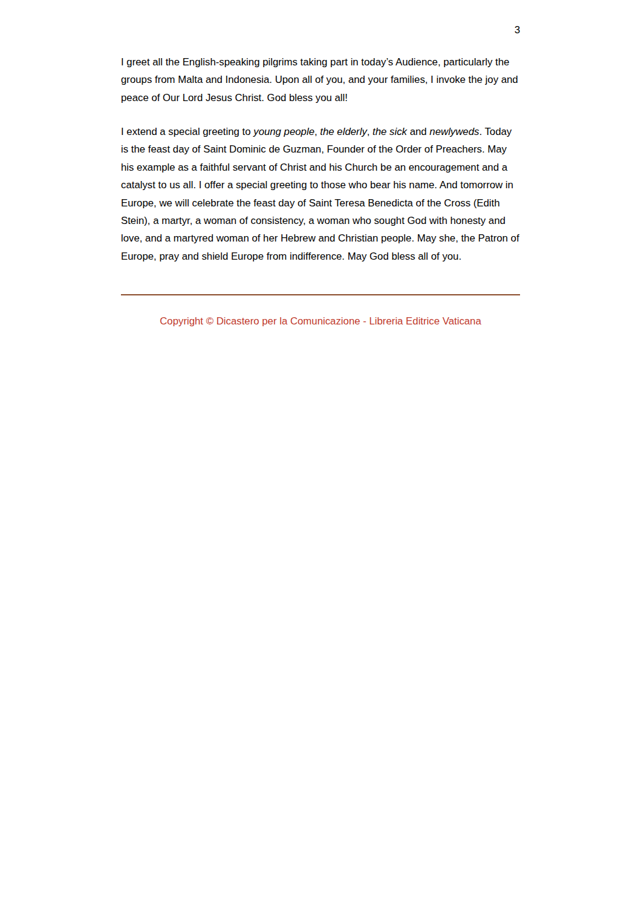3
I greet all the English-speaking pilgrims taking part in today’s Audience, particularly the groups from Malta and Indonesia. Upon all of you, and your families, I invoke the joy and peace of Our Lord Jesus Christ. God bless you all!
I extend a special greeting to young people, the elderly, the sick and newlyweds. Today is the feast day of Saint Dominic de Guzman, Founder of the Order of Preachers. May his example as a faithful servant of Christ and his Church be an encouragement and a catalyst to us all. I offer a special greeting to those who bear his name. And tomorrow in Europe, we will celebrate the feast day of Saint Teresa Benedicta of the Cross (Edith Stein), a martyr, a woman of consistency, a woman who sought God with honesty and love, and a martyred woman of her Hebrew and Christian people. May she, the Patron of Europe, pray and shield Europe from indifference. May God bless all of you.
Copyright © Dicastero per la Comunicazione - Libreria Editrice Vaticana